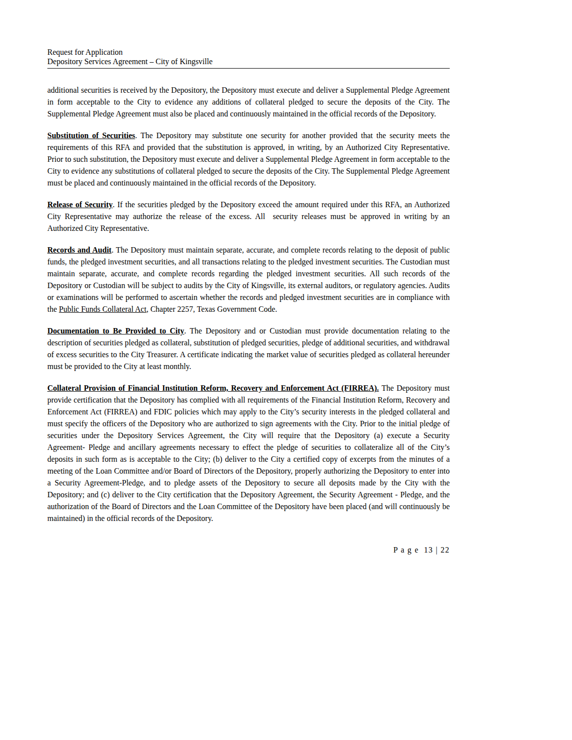Request for Application
Depository Services Agreement – City of Kingsville
additional securities is received by the Depository, the Depository must execute and deliver a Supplemental Pledge Agreement in form acceptable to the City to evidence any additions of collateral pledged to secure the deposits of the City. The Supplemental Pledge Agreement must also be placed and continuously maintained in the official records of the Depository.
Substitution of Securities. The Depository may substitute one security for another provided that the security meets the requirements of this RFA and provided that the substitution is approved, in writing, by an Authorized City Representative. Prior to such substitution, the Depository must execute and deliver a Supplemental Pledge Agreement in form acceptable to the City to evidence any substitutions of collateral pledged to secure the deposits of the City. The Supplemental Pledge Agreement must be placed and continuously maintained in the official records of the Depository.
Release of Security. If the securities pledged by the Depository exceed the amount required under this RFA, an Authorized City Representative may authorize the release of the excess. All security releases must be approved in writing by an Authorized City Representative.
Records and Audit. The Depository must maintain separate, accurate, and complete records relating to the deposit of public funds, the pledged investment securities, and all transactions relating to the pledged investment securities. The Custodian must maintain separate, accurate, and complete records regarding the pledged investment securities. All such records of the Depository or Custodian will be subject to audits by the City of Kingsville, its external auditors, or regulatory agencies. Audits or examinations will be performed to ascertain whether the records and pledged investment securities are in compliance with the Public Funds Collateral Act, Chapter 2257, Texas Government Code.
Documentation to Be Provided to City. The Depository and or Custodian must provide documentation relating to the description of securities pledged as collateral, substitution of pledged securities, pledge of additional securities, and withdrawal of excess securities to the City Treasurer. A certificate indicating the market value of securities pledged as collateral hereunder must be provided to the City at least monthly.
Collateral Provision of Financial Institution Reform, Recovery and Enforcement Act (FIRREA). The Depository must provide certification that the Depository has complied with all requirements of the Financial Institution Reform, Recovery and Enforcement Act (FIRREA) and FDIC policies which may apply to the City’s security interests in the pledged collateral and must specify the officers of the Depository who are authorized to sign agreements with the City. Prior to the initial pledge of securities under the Depository Services Agreement, the City will require that the Depository (a) execute a Security Agreement- Pledge and ancillary agreements necessary to effect the pledge of securities to collateralize all of the City’s deposits in such form as is acceptable to the City; (b) deliver to the City a certified copy of excerpts from the minutes of a meeting of the Loan Committee and/or Board of Directors of the Depository, properly authorizing the Depository to enter into a Security Agreement-Pledge, and to pledge assets of the Depository to secure all deposits made by the City with the Depository; and (c) deliver to the City certification that the Depository Agreement, the Security Agreement - Pledge, and the authorization of the Board of Directors and the Loan Committee of the Depository have been placed (and will continuously be maintained) in the official records of the Depository.
P a g e 13 | 22